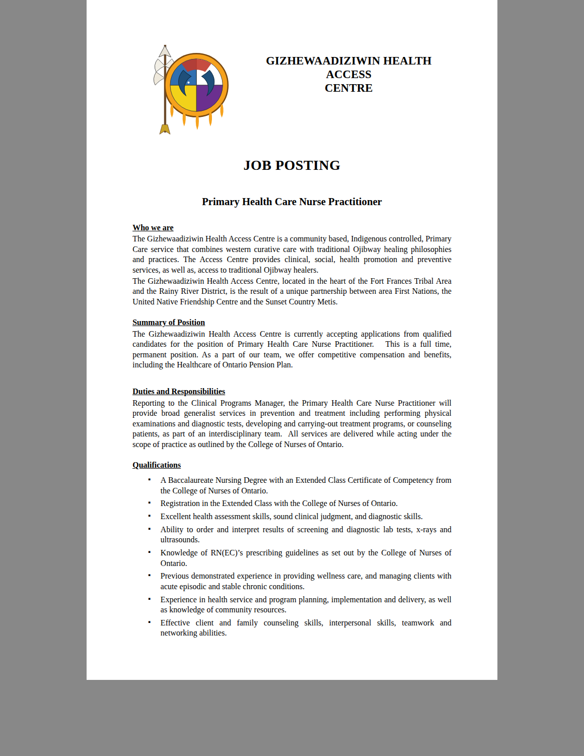GIZHEWAADIZIWIN HEALTH ACCESS
CENTRE
JOB POSTING
Primary Health Care Nurse Practitioner
Who we are
The Gizhewaadiziwin Health Access Centre is a community based, Indigenous controlled, Primary Care service that combines western curative care with traditional Ojibway healing philosophies and practices. The Access Centre provides clinical, social, health promotion and preventive services, as well as, access to traditional Ojibway healers.
The Gizhewaadiziwin Health Access Centre, located in the heart of the Fort Frances Tribal Area and the Rainy River District, is the result of a unique partnership between area First Nations, the United Native Friendship Centre and the Sunset Country Metis.
Summary of Position
The Gizhewaadiziwin Health Access Centre is currently accepting applications from qualified candidates for the position of Primary Health Care Nurse Practitioner. This is a full time, permanent position. As a part of our team, we offer competitive compensation and benefits, including the Healthcare of Ontario Pension Plan.
Duties and Responsibilities
Reporting to the Clinical Programs Manager, the Primary Health Care Nurse Practitioner will provide broad generalist services in prevention and treatment including performing physical examinations and diagnostic tests, developing and carrying-out treatment programs, or counseling patients, as part of an interdisciplinary team. All services are delivered while acting under the scope of practice as outlined by the College of Nurses of Ontario.
Qualifications
A Baccalaureate Nursing Degree with an Extended Class Certificate of Competency from the College of Nurses of Ontario.
Registration in the Extended Class with the College of Nurses of Ontario.
Excellent health assessment skills, sound clinical judgment, and diagnostic skills.
Ability to order and interpret results of screening and diagnostic lab tests, x-rays and ultrasounds.
Knowledge of RN(EC)’s prescribing guidelines as set out by the College of Nurses of Ontario.
Previous demonstrated experience in providing wellness care, and managing clients with acute episodic and stable chronic conditions.
Experience in health service and program planning, implementation and delivery, as well as knowledge of community resources.
Effective client and family counseling skills, interpersonal skills, teamwork and networking abilities.